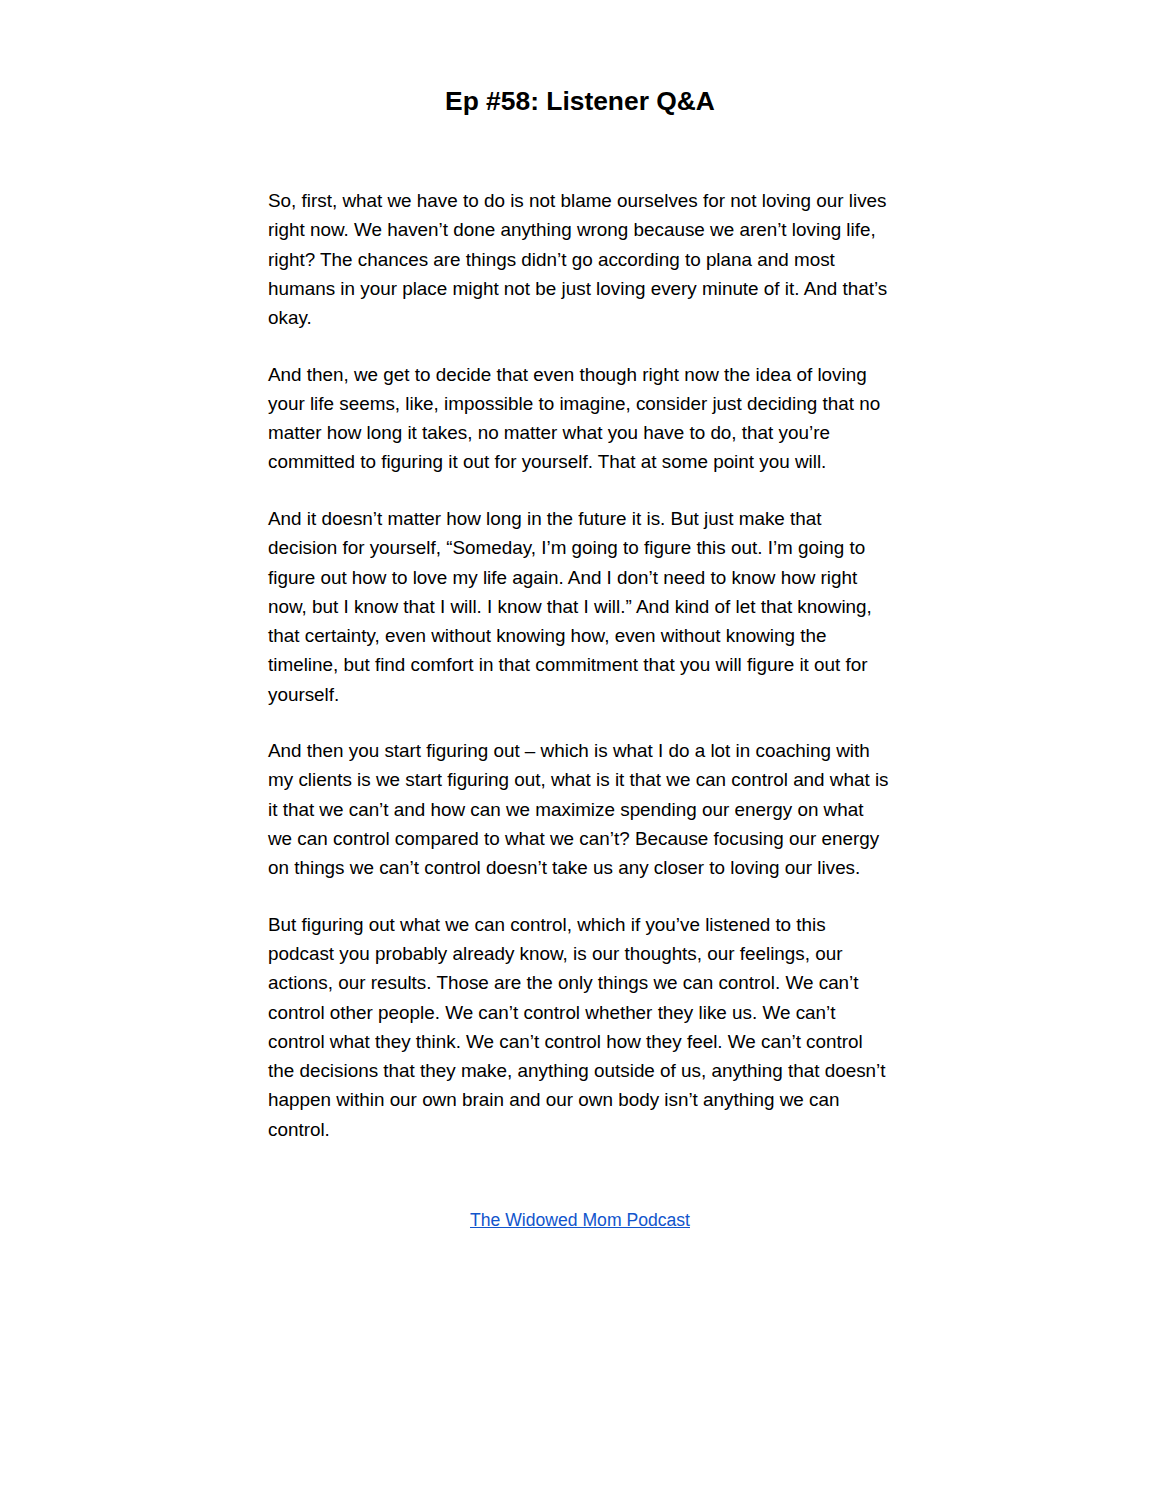Ep #58: Listener Q&A
So, first, what we have to do is not blame ourselves for not loving our lives right now. We haven’t done anything wrong because we aren’t loving life, right? The chances are things didn’t go according to plana and most humans in your place might not be just loving every minute of it. And that’s okay.
And then, we get to decide that even though right now the idea of loving your life seems, like, impossible to imagine, consider just deciding that no matter how long it takes, no matter what you have to do, that you’re committed to figuring it out for yourself. That at some point you will.
And it doesn’t matter how long in the future it is. But just make that decision for yourself, “Someday, I’m going to figure this out. I’m going to figure out how to love my life again. And I don’t need to know how right now, but I know that I will. I know that I will.” And kind of let that knowing, that certainty, even without knowing how, even without knowing the timeline, but find comfort in that commitment that you will figure it out for yourself.
And then you start figuring out – which is what I do a lot in coaching with my clients is we start figuring out, what is it that we can control and what is it that we can’t and how can we maximize spending our energy on what we can control compared to what we can’t? Because focusing our energy on things we can’t control doesn’t take us any closer to loving our lives.
But figuring out what we can control, which if you’ve listened to this podcast you probably already know, is our thoughts, our feelings, our actions, our results. Those are the only things we can control. We can’t control other people. We can’t control whether they like us. We can’t control what they think. We can’t control how they feel. We can’t control the decisions that they make, anything outside of us, anything that doesn’t happen within our own brain and our own body isn’t anything we can control.
The Widowed Mom Podcast